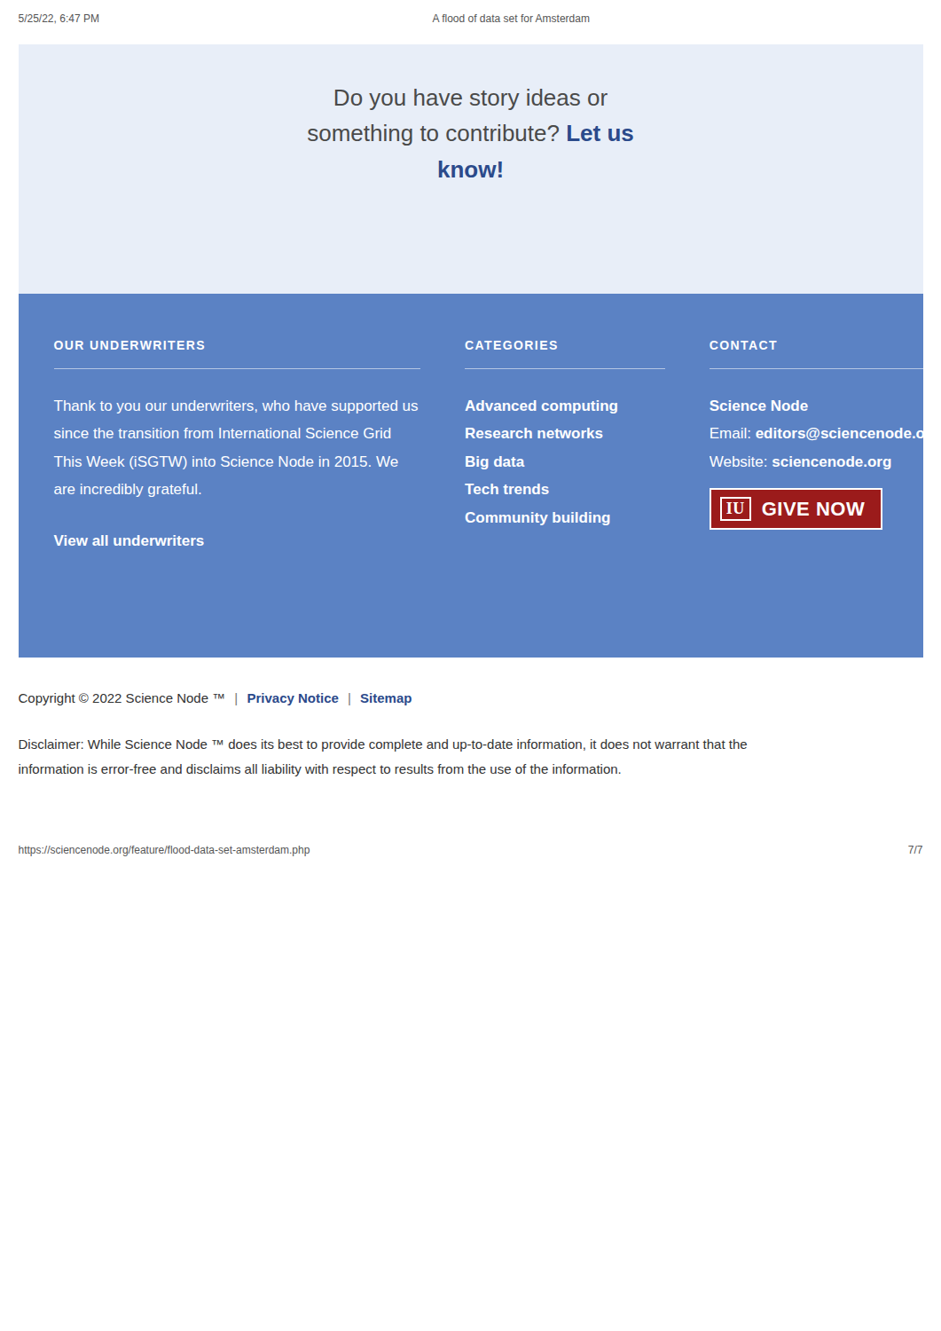5/25/22, 6:47 PM A flood of data set for Amsterdam
Do you have story ideas or something to contribute? Let us know!
Our Underwriters
Thank to you our underwriters, who have supported us since the transition from International Science Grid This Week (iSGTW) into Science Node in 2015. We are incredibly grateful.
View all underwriters
Categories
Advanced computing
Research networks
Big data
Tech trends
Community building
Contact
Science Node
Email: editors@sciencenode.o
Website: sciencenode.org
IUGIVE NOW
Copyright © 2022 Science Node ™ | Privacy Notice | Sitemap
Disclaimer: While Science Node ™ does its best to provide complete and up-to-date information, it does not warrant that the information is error-free and disclaims all liability with respect to results from the use of the information.
https://sciencenode.org/feature/flood-data-set-amsterdam.php 7/7